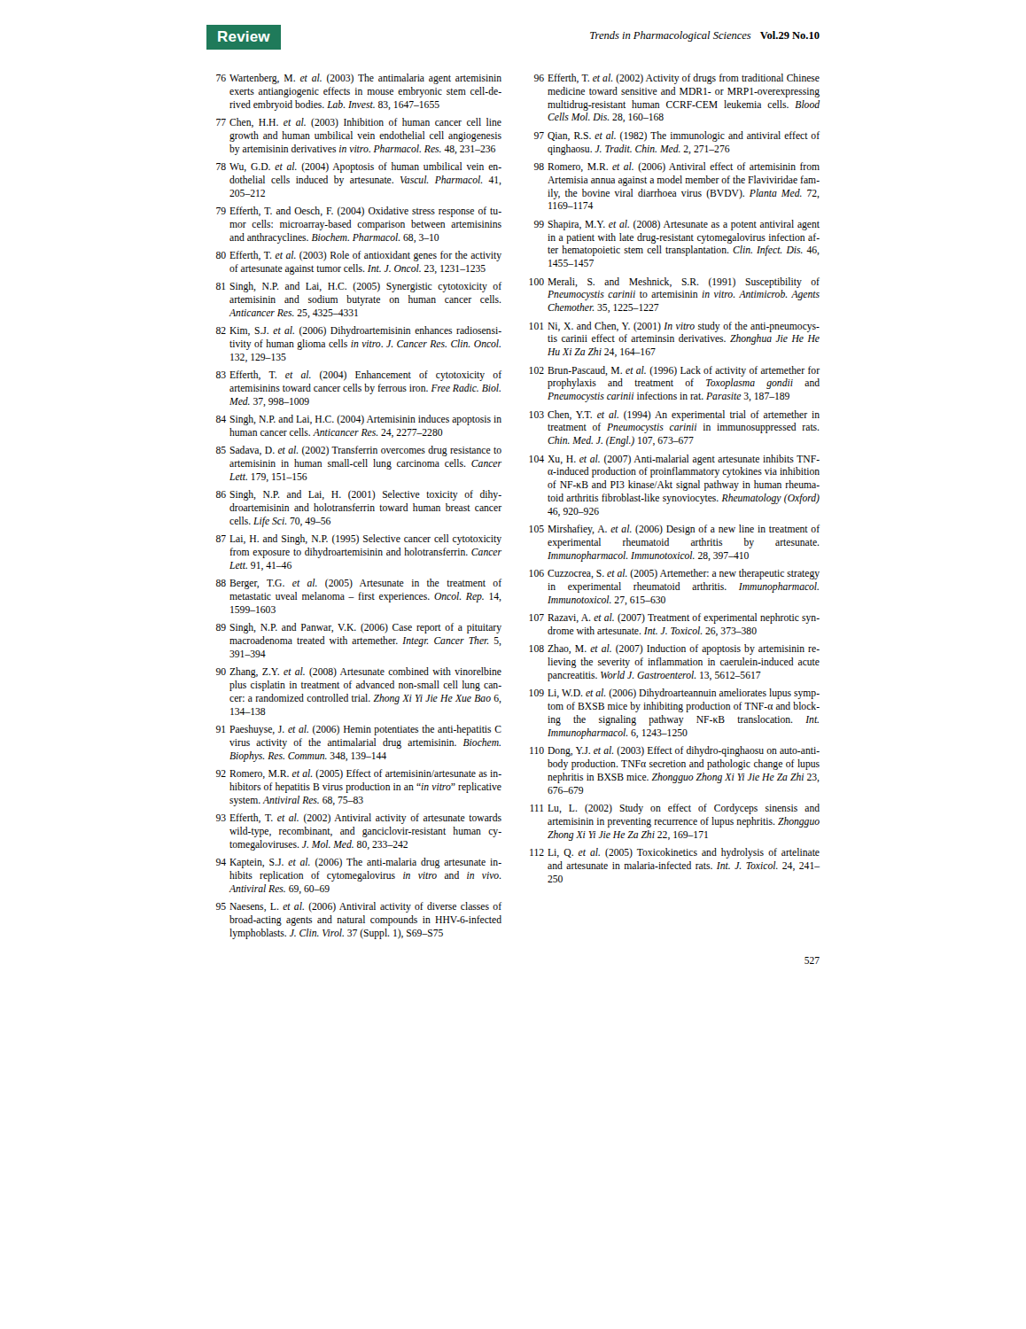Review
Trends in Pharmacological SciencesVol.29 No.10
76 Wartenberg, M. et al. (2003) The antimalaria agent artemisinin exerts antiangiogenic effects in mouse embryonic stem cell-derived embryoid bodies. Lab. Invest. 83, 1647–1655
77 Chen, H.H. et al. (2003) Inhibition of human cancer cell line growth and human umbilical vein endothelial cell angiogenesis by artemisinin derivatives in vitro. Pharmacol. Res. 48, 231–236
78 Wu, G.D. et al. (2004) Apoptosis of human umbilical vein endothelial cells induced by artesunate. Vascul. Pharmacol. 41, 205–212
79 Efferth, T. and Oesch, F. (2004) Oxidative stress response of tumor cells: microarray-based comparison between artemisinins and anthracyclines. Biochem. Pharmacol. 68, 3–10
80 Efferth, T. et al. (2003) Role of antioxidant genes for the activity of artesunate against tumor cells. Int. J. Oncol. 23, 1231–1235
81 Singh, N.P. and Lai, H.C. (2005) Synergistic cytotoxicity of artemisinin and sodium butyrate on human cancer cells. Anticancer Res. 25, 4325–4331
82 Kim, S.J. et al. (2006) Dihydroartemisinin enhances radiosensitivity of human glioma cells in vitro. J. Cancer Res. Clin. Oncol. 132, 129–135
83 Efferth, T. et al. (2004) Enhancement of cytotoxicity of artemisinins toward cancer cells by ferrous iron. Free Radic. Biol. Med. 37, 998–1009
84 Singh, N.P. and Lai, H.C. (2004) Artemisinin induces apoptosis in human cancer cells. Anticancer Res. 24, 2277–2280
85 Sadava, D. et al. (2002) Transferrin overcomes drug resistance to artemisinin in human small-cell lung carcinoma cells. Cancer Lett. 179, 151–156
86 Singh, N.P. and Lai, H. (2001) Selective toxicity of dihydroartemisinin and holotransferrin toward human breast cancer cells. Life Sci. 70, 49–56
87 Lai, H. and Singh, N.P. (1995) Selective cancer cell cytotoxicity from exposure to dihydroartemisinin and holotransferrin. Cancer Lett. 91, 41–46
88 Berger, T.G. et al. (2005) Artesunate in the treatment of metastatic uveal melanoma – first experiences. Oncol. Rep. 14, 1599–1603
89 Singh, N.P. and Panwar, V.K. (2006) Case report of a pituitary macroadenoma treated with artemether. Integr. Cancer Ther. 5, 391–394
90 Zhang, Z.Y. et al. (2008) Artesunate combined with vinorelbine plus cisplatin in treatment of advanced non-small cell lung cancer: a randomized controlled trial. Zhong Xi Yi Jie He Xue Bao 6, 134–138
91 Paeshuyse, J. et al. (2006) Hemin potentiates the anti-hepatitis C virus activity of the antimalarial drug artemisinin. Biochem. Biophys. Res. Commun. 348, 139–144
92 Romero, M.R. et al. (2005) Effect of artemisinin/artesunate as inhibitors of hepatitis B virus production in an “in vitro” replicative system. Antiviral Res. 68, 75–83
93 Efferth, T. et al. (2002) Antiviral activity of artesunate towards wild-type, recombinant, and ganciclovir-resistant human cytomegaloviruses. J. Mol. Med. 80, 233–242
94 Kaptein, S.J. et al. (2006) The anti-malaria drug artesunate inhibits replication of cytomegalovirus in vitro and in vivo. Antiviral Res. 69, 60–69
95 Naesens, L. et al. (2006) Antiviral activity of diverse classes of broad-acting agents and natural compounds in HHV-6-infected lymphoblasts. J. Clin. Virol. 37 (Suppl. 1), S69–S75
96 Efferth, T. et al. (2002) Activity of drugs from traditional Chinese medicine toward sensitive and MDR1- or MRP1-overexpressing multidrug-resistant human CCRF-CEM leukemia cells. Blood Cells Mol. Dis. 28, 160–168
97 Qian, R.S. et al. (1982) The immunologic and antiviral effect of qinghaosu. J. Tradit. Chin. Med. 2, 271–276
98 Romero, M.R. et al. (2006) Antiviral effect of artemisinin from Artemisia annua against a model member of the Flaviviridae family, the bovine viral diarrhoea virus (BVDV). Planta Med. 72, 1169–1174
99 Shapira, M.Y. et al. (2008) Artesunate as a potent antiviral agent in a patient with late drug-resistant cytomegalovirus infection after hematopoietic stem cell transplantation. Clin. Infect. Dis. 46, 1455–1457
100 Merali, S. and Meshnick, S.R. (1991) Susceptibility of Pneumocystis carinii to artemisinin in vitro. Antimicrob. Agents Chemother. 35, 1225–1227
101 Ni, X. and Chen, Y. (2001) In vitro study of the anti-pneumocystis carinii effect of arteminsin derivatives. Zhonghua Jie He He Hu Xi Za Zhi 24, 164–167
102 Brun-Pascaud, M. et al. (1996) Lack of activity of artemether for prophylaxis and treatment of Toxoplasma gondii and Pneumocystis carinii infections in rat. Parasite 3, 187–189
103 Chen, Y.T. et al. (1994) An experimental trial of artemether in treatment of Pneumocystis carinii in immunosuppressed rats. Chin. Med. J. (Engl.) 107, 673–677
104 Xu, H. et al. (2007) Anti-malarial agent artesunate inhibits TNF-α-induced production of proinflammatory cytokines via inhibition of NF-κB and PI3 kinase/Akt signal pathway in human rheumatoid arthritis fibroblast-like synoviocytes. Rheumatology (Oxford) 46, 920–926
105 Mirshafiey, A. et al. (2006) Design of a new line in treatment of experimental rheumatoid arthritis by artesunate. Immunopharmacol. Immunotoxicol. 28, 397–410
106 Cuzzocrea, S. et al. (2005) Artemether: a new therapeutic strategy in experimental rheumatoid arthritis. Immunopharmacol. Immunotoxicol. 27, 615–630
107 Razavi, A. et al. (2007) Treatment of experimental nephrotic syndrome with artesunate. Int. J. Toxicol. 26, 373–380
108 Zhao, M. et al. (2007) Induction of apoptosis by artemisinin relieving the severity of inflammation in caerulein-induced acute pancreatitis. World J. Gastroenterol. 13, 5612–5617
109 Li, W.D. et al. (2006) Dihydroarteannuin ameliorates lupus symptom of BXSB mice by inhibiting production of TNF-α and blocking the signaling pathway NF-κB translocation. Int. Immunopharmacol. 6, 1243–1250
110 Dong, Y.J. et al. (2003) Effect of dihydro-qinghaosu on auto-antibody production. TNFα secretion and pathologic change of lupus nephritis in BXSB mice. Zhongguo Zhong Xi Yi Jie He Za Zhi 23, 676–679
111 Lu, L. (2002) Study on effect of Cordyceps sinensis and artemisinin in preventing recurrence of lupus nephritis. Zhongguo Zhong Xi Yi Jie He Za Zhi 22, 169–171
112 Li, Q. et al. (2005) Toxicokinetics and hydrolysis of artelinate and artesunate in malaria-infected rats. Int. J. Toxicol. 24, 241–250
527